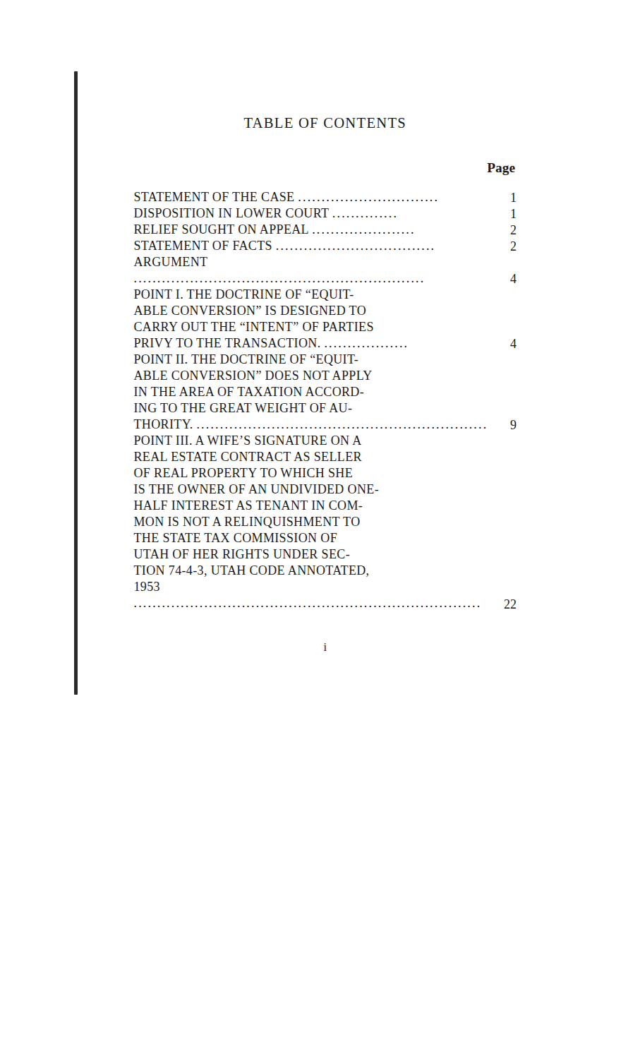TABLE OF CONTENTS
Page
| STATEMENT OF THE CASE .............................. | 1 |
| DISPOSITION IN LOWER COURT .............. | 1 |
| RELIEF SOUGHT ON APPEAL ...................... | 2 |
| STATEMENT OF FACTS .................................. | 2 |
| ARGUMENT .............................................................. | 4 |
| POINT I. THE DOCTRINE OF “EQUIT- ABLE CONVERSION” IS DESIGNED TO CARRY OUT THE “INTENT” OF PARTIES PRIVY TO THE TRANSACTION. .................. | 4 |
| POINT II. THE DOCTRINE OF “EQUIT- ABLE CONVERSION” DOES NOT APPLY IN THE AREA OF TAXATION ACCORD- ING TO THE GREAT WEIGHT OF AU- THORITY. .............................................................. | 9 |
| POINT III. A WIFE’S SIGNATURE ON A REAL ESTATE CONTRACT AS SELLER OF REAL PROPERTY TO WHICH SHE IS THE OWNER OF AN UNDIVIDED ONE- HALF INTEREST AS TENANT IN COM- MON IS NOT A RELINQUISHMENT TO THE STATE TAX COMMISSION OF UTAH OF HER RIGHTS UNDER SEC- TION 74-4-3, UTAH CODE ANNOTATED, 1953 .......................................................................... | 22 |
i